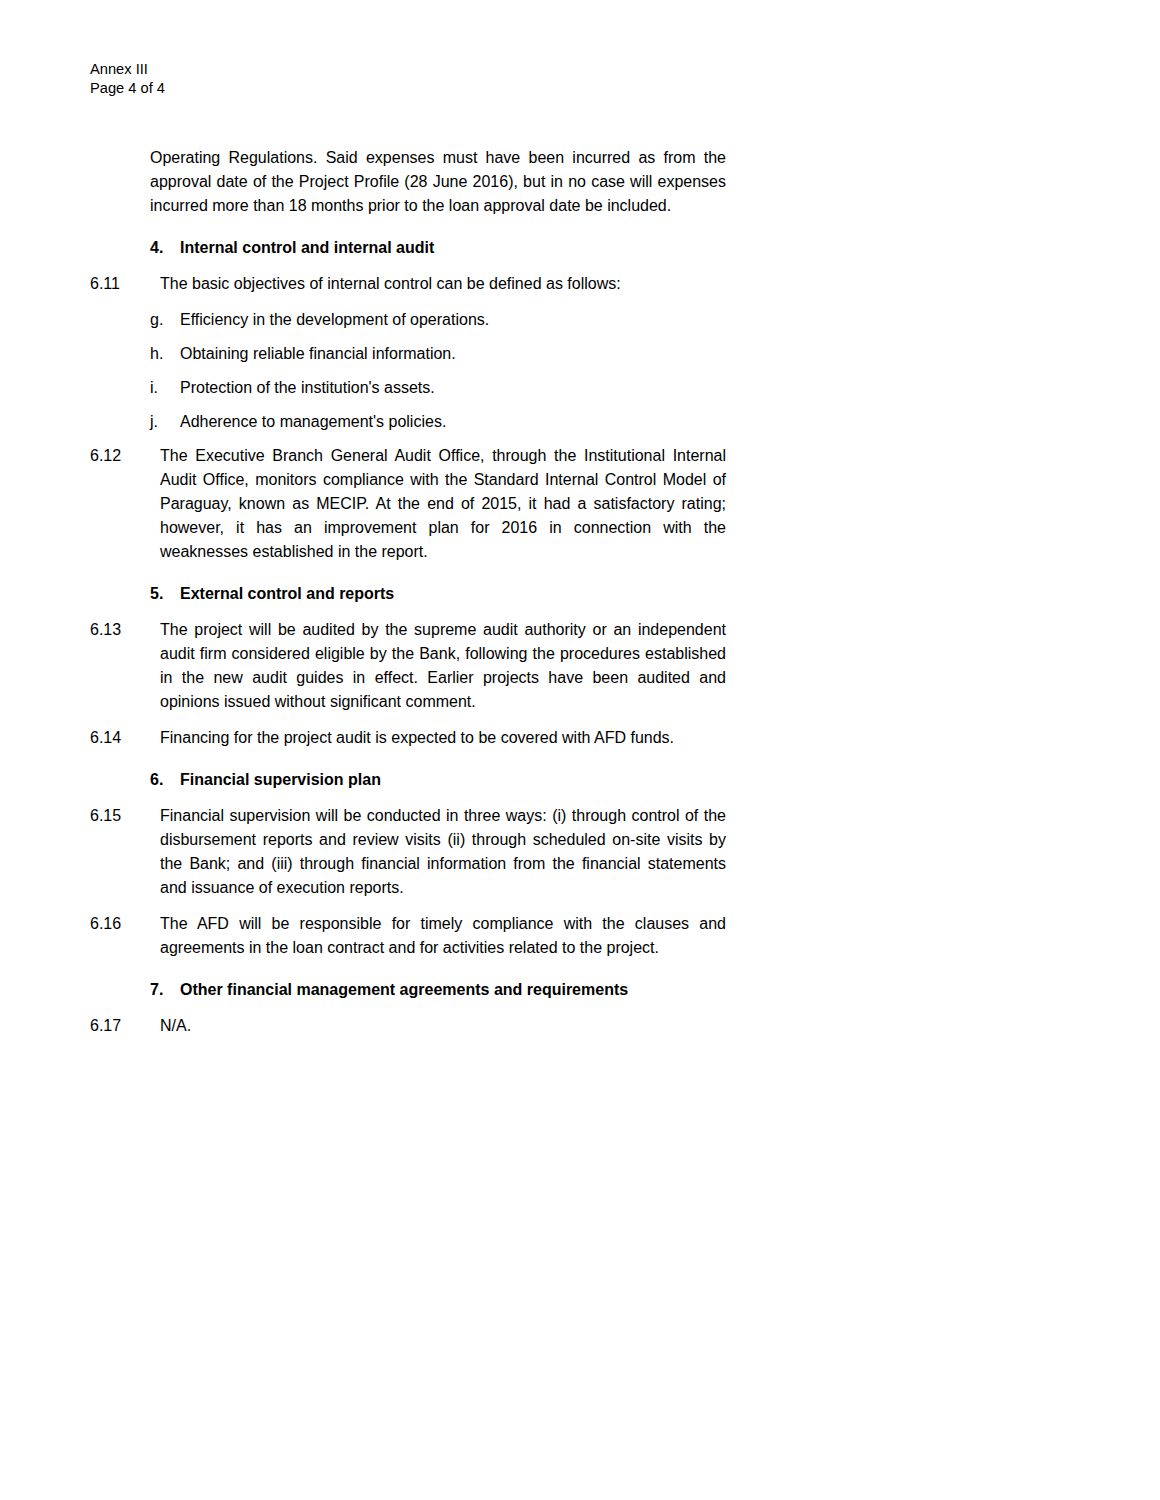Annex III
Page 4 of 4
Operating Regulations. Said expenses must have been incurred as from the approval date of the Project Profile (28 June 2016), but in no case will expenses incurred more than 18 months prior to the loan approval date be included.
4.
Internal control and internal audit
6.11
The basic objectives of internal control can be defined as follows:
g.
Efficiency in the development of operations.
h.
Obtaining reliable financial information.
i.
Protection of the institution's assets.
j.
Adherence to management's policies.
6.12
The Executive Branch General Audit Office, through the Institutional Internal Audit Office, monitors compliance with the Standard Internal Control Model of Paraguay, known as MECIP. At the end of 2015, it had a satisfactory rating; however, it has an improvement plan for 2016 in connection with the weaknesses established in the report.
5.
External control and reports
6.13
The project will be audited by the supreme audit authority or an independent audit firm considered eligible by the Bank, following the procedures established in the new audit guides in effect. Earlier projects have been audited and opinions issued without significant comment.
6.14
Financing for the project audit is expected to be covered with AFD funds.
6.
Financial supervision plan
6.15
Financial supervision will be conducted in three ways: (i) through control of the disbursement reports and review visits (ii) through scheduled on-site visits by the Bank; and (iii) through financial information from the financial statements and issuance of execution reports.
6.16
The AFD will be responsible for timely compliance with the clauses and agreements in the loan contract and for activities related to the project.
7.
Other financial management agreements and requirements
6.17
N/A.